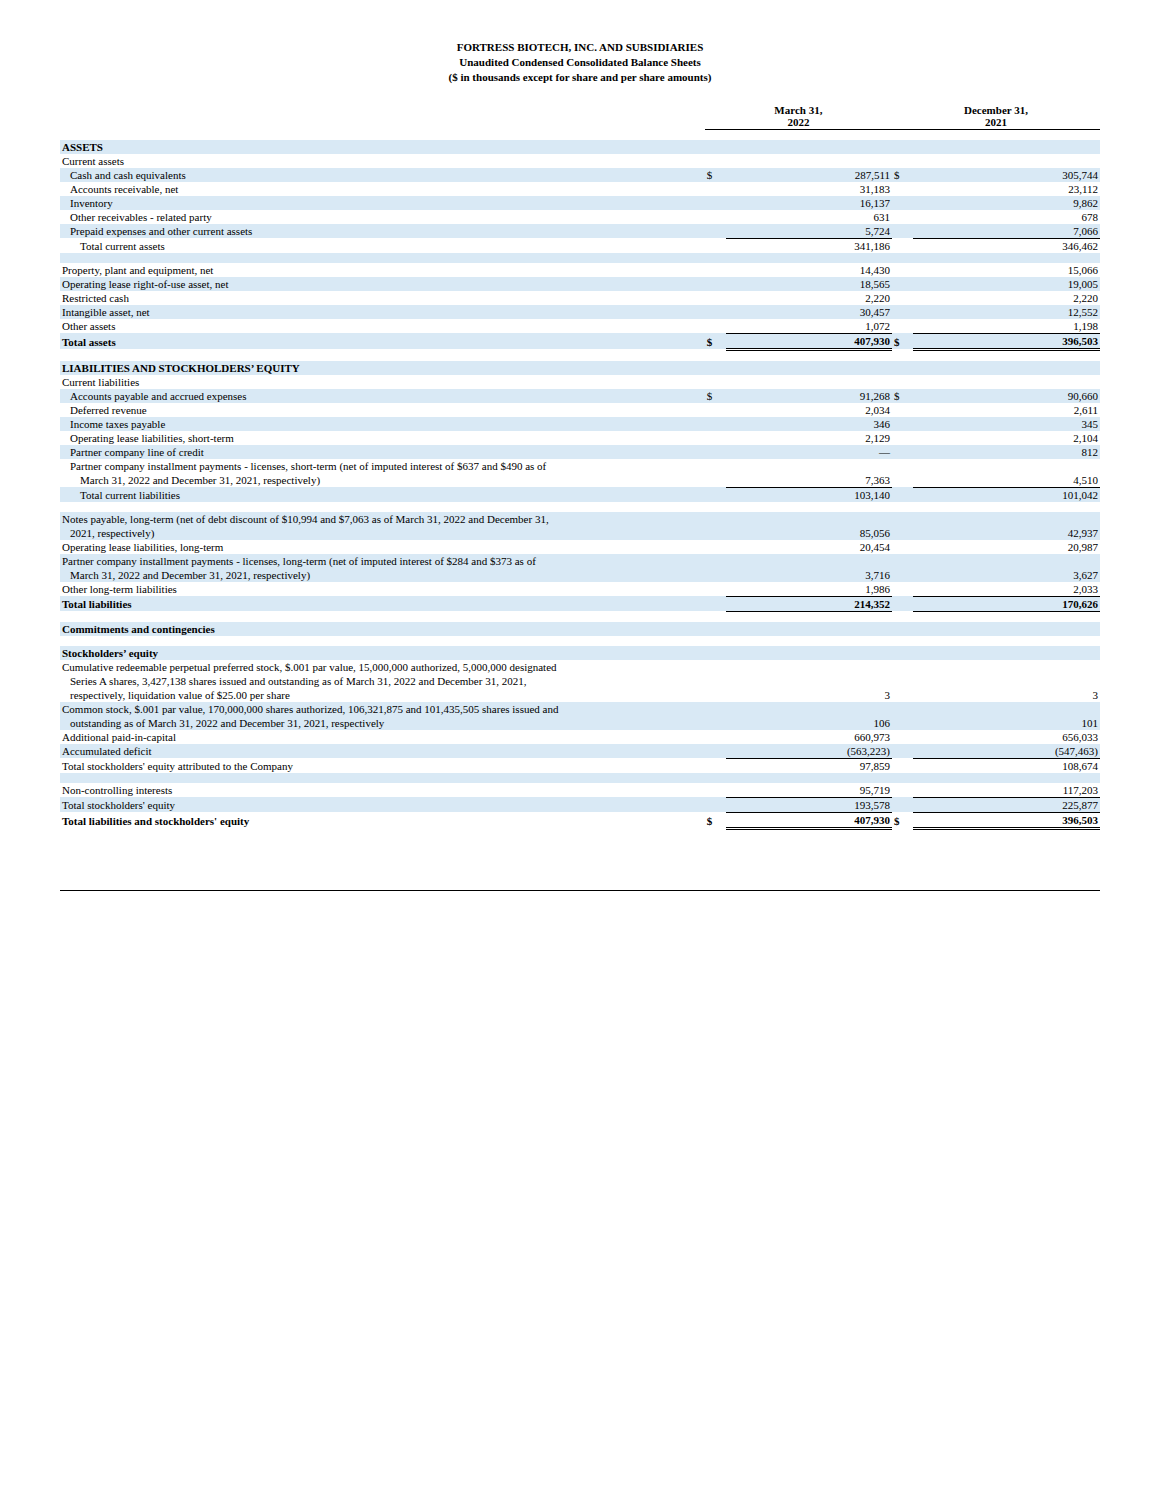FORTRESS BIOTECH, INC. AND SUBSIDIARIES
Unaudited Condensed Consolidated Balance Sheets
($ in thousands except for share and per share amounts)
| | March 31, 2022 | December 31, 2021 |
| ASSETS | | | | |
| Current assets | | | | |
| Cash and cash equivalents | $ | 287,511 | $ | 305,744 |
| Accounts receivable, net | | 31,183 | | 23,112 |
| Inventory | | 16,137 | | 9,862 |
| Other receivables - related party | | 631 | | 678 |
| Prepaid expenses and other current assets | | 5,724 | | 7,066 |
| Total current assets | | 341,186 | | 346,462 |
| Property, plant and equipment, net | | 14,430 | | 15,066 |
| Operating lease right-of-use asset, net | | 18,565 | | 19,005 |
| Restricted cash | | 2,220 | | 2,220 |
| Intangible asset, net | | 30,457 | | 12,552 |
| Other assets | | 1,072 | | 1,198 |
| Total assets | $ | 407,930 | $ | 396,503 |
| LIABILITIES AND STOCKHOLDERS’ EQUITY | | | | |
| Current liabilities | | | | |
| Accounts payable and accrued expenses | $ | 91,268 | $ | 90,660 |
| Deferred revenue | | 2,034 | | 2,611 |
| Income taxes payable | | 346 | | 345 |
| Operating lease liabilities, short-term | | 2,129 | | 2,104 |
| Partner company line of credit | | — | | 812 |
| Partner company installment payments - licenses, short-term (net of imputed interest of $637 and $490 as of | | | | |
| March 31, 2022 and December 31, 2021, respectively) | | 7,363 | | 4,510 |
| Total current liabilities | | 103,140 | | 101,042 |
| Notes payable, long-term (net of debt discount of $10,994 and $7,063 as of March 31, 2022 and December 31, | | | | |
| 2021, respectively) | | 85,056 | | 42,937 |
| Operating lease liabilities, long-term | | 20,454 | | 20,987 |
| Partner company installment payments - licenses, long-term (net of imputed interest of $284 and $373 as of | | | | |
| March 31, 2022 and December 31, 2021, respectively) | | 3,716 | | 3,627 |
| Other long-term liabilities | | 1,986 | | 2,033 |
| Total liabilities | | 214,352 | | 170,626 |
| Commitments and contingencies | | | | |
| Stockholders’ equity | | | | |
| Cumulative redeemable perpetual preferred stock, $.001 par value, 15,000,000 authorized, 5,000,000 designated | | | | |
| Series A shares, 3,427,138 shares issued and outstanding as of March 31, 2022 and December 31, 2021, | | | | |
| respectively, liquidation value of $25.00 per share | | 3 | | 3 |
| Common stock, $.001 par value, 170,000,000 shares authorized, 106,321,875 and 101,435,505 shares issued and | | | | |
| outstanding as of March 31, 2022 and December 31, 2021, respectively | | 106 | | 101 |
| Additional paid-in-capital | | 660,973 | | 656,033 |
| Accumulated deficit | | (563,223) | | (547,463) |
| Total stockholders' equity attributed to the Company | | 97,859 | | 108,674 |
| Non-controlling interests | | 95,719 | | 117,203 |
| Total stockholders' equity | | 193,578 | | 225,877 |
| Total liabilities and stockholders' equity | $ | 407,930 | $ | 396,503 |